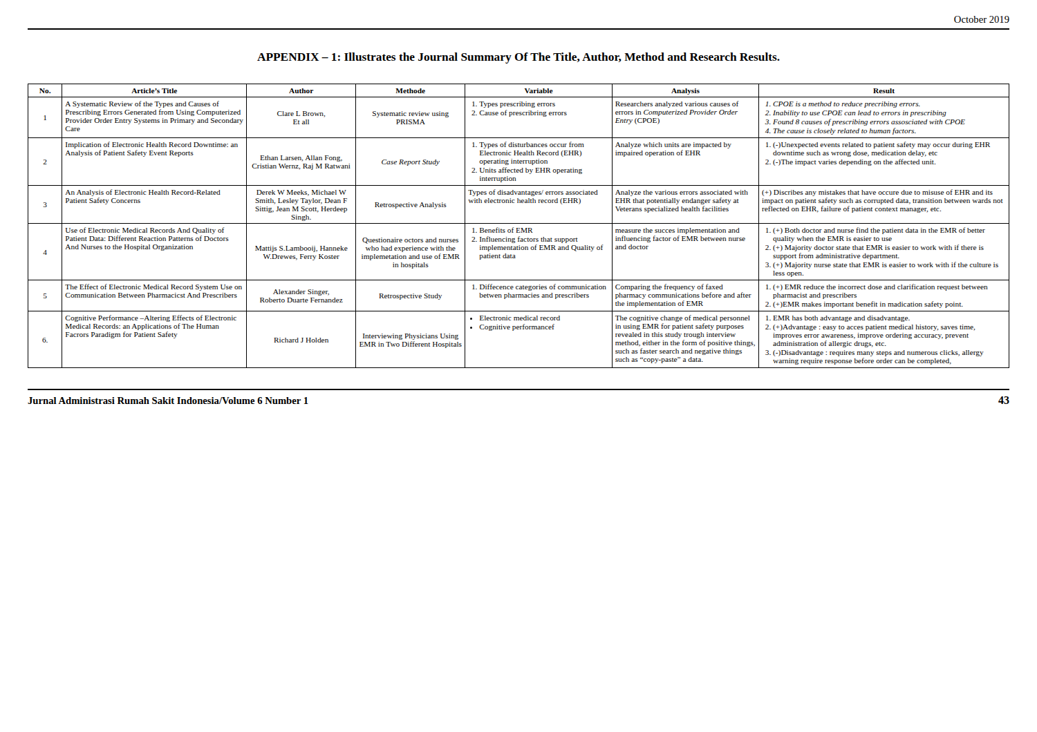October 2019
APPENDIX – 1: Illustrates the Journal Summary Of The Title, Author, Method and Research Results.
| No. | Article’s Title | Author | Methode | Variable | Analysis | Result |
| --- | --- | --- | --- | --- | --- | --- |
| 1 | A Systematic Review of the Types and Causes of Prescribing Errors Generated from Using Computerized Provider Order Entry Systems in Primary and Secondary Care | Clare L Brown, Et all | Systematic review using PRISMA | Types prescribing errors Cause of prescribring errors | Researchers analyzed various causes of errors in Computerized Provider Order Entry (CPOE) | CPOE is a method to reduce precribing errors. Inability to use CPOE can lead to errors in prescribing Found 8 causes of prescribing errors assosciated with CPOE The cause is closely related to human factors. |
| 2 | Implication of Electronic Health Record Downtime: an Analysis of Patient Safety Event Reports | Ethan Larsen, Allan Fong, Cristian Wernz, Raj M Ratwani | Case Report Study | Types of disturbances occur from Electronic Health Record (EHR) operating interruption Units affected by EHR operating interruption | Analyze which units are impacted by impaired operation of EHR | (-)Unexpected events related to patient safety may occur during EHR downtime such as wrong dose, medication delay, etc (-)The impact varies depending on the affected unit. |
| 3 | An Analysis of Electronic Health Record-Related Patient Safety Concerns | Derek W Meeks, Michael W Smith, Lesley Taylor, Dean F Sittig, Jean M Scott, Herdeep Singh. | Retrospective Analysis | Types of disadvantages/ errors associated with electronic health record (EHR) | Analyze the various errors associated with EHR that potentially endanger safety at Veterans specialized health facilities | (+) Discribes any mistakes that have occure due to misuse of EHR and its impact on patient safety such as corrupted data, transition between wards not reflected on EHR, failure of patient context manager, etc. |
| 4 | Use of Electronic Medical Records And Quality of Patient Data: Different Reaction Patterns of Doctors And Nurses to the Hospital Organization | Mattijs S.Lambooij, Hanneke W.Drewes, Ferry Koster | Questionaire octors and nurses who had experience with the implemetation and use of EMR in hospitals | Benefits of EMR Influencing factors that support implementation of EMR and Quality of patient data | measure the succes implementation and influencing factor of EMR between nurse and doctor | (+) Both doctor and nurse find the patient data in the EMR of better quality when the EMR is easier to use (+) Majority doctor state that EMR is easier to work with if there is support from administrative department. (+) Majority nurse state that EMR is easier to work with if the culture is less open. |
| 5 | The Effect of Electronic Medical Record System Use on Communication Between Pharmacicst And Prescribers | Alexander Singer, Roberto Duarte Fernandez | Retrospective Study | Diffecence categories of communication betwen pharmacies and prescribers | Comparing the frequency of faxed pharmacy communications before and after the implementation of EMR | (+) EMR reduce the incorrect dose and clarification request between pharmacist and prescribers (+)EMR makes important benefit in madication safety point. |
| 6. | Cognitive Performance –Altering Effects of Electronic Medical Records: an Applications of The Human Facrors Paradigm for Patient Safety | Richard J Holden | Interviewing Physicians Using EMR in Two Different Hospitals | Electronic medical record Cognitive performancef | The cognitive change of medical personnel in using EMR for patient safety purposes revealed in this study trough interview method, either in the form of positive things, such as faster search and negative things such as “copy-paste” a data. | EMR has both advantage and disadvantage. (+)Advantage : easy to acces patient medical history, saves time, improves error awareness, improve ordering accuracy, prevent administration of allergic drugs, etc. (-)Disadvantage : requires many steps and numerous clicks, allergy warning require response before order can be completed, |
Jurnal Administrasi Rumah Sakit Indonesia/Volume 6 Number 1 43